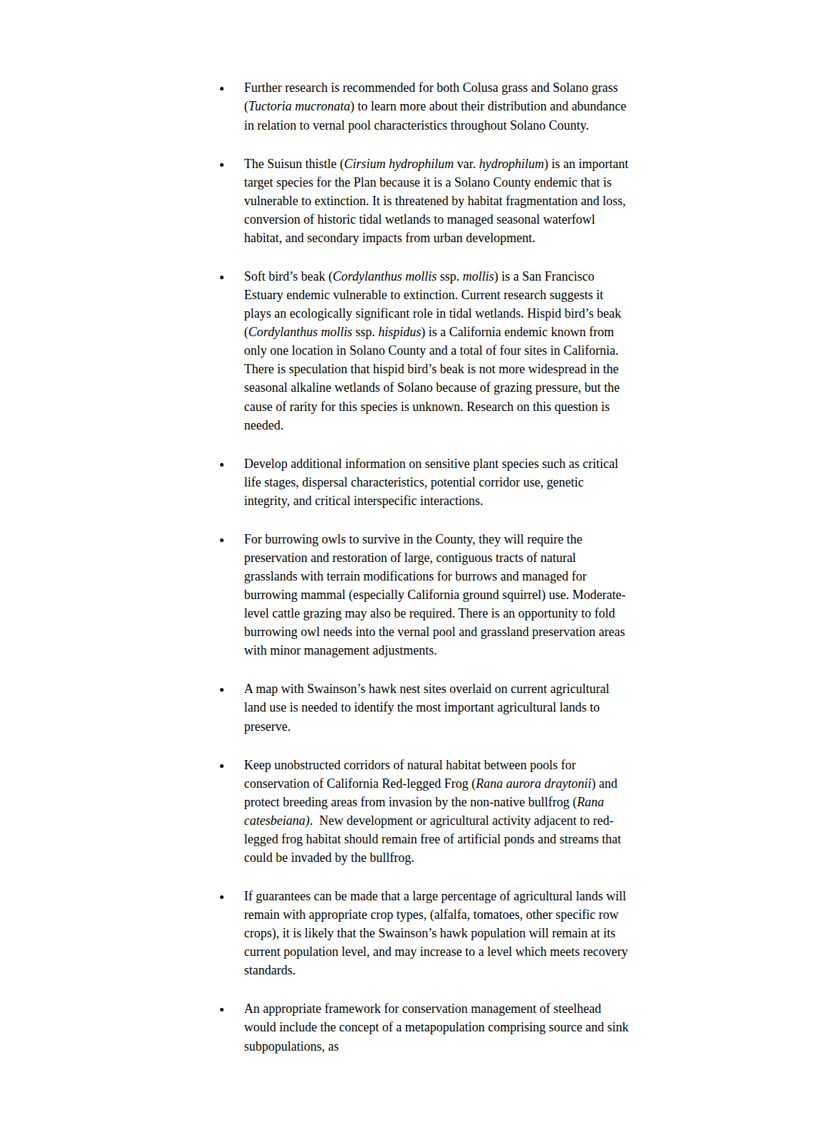Further research is recommended for both Colusa grass and Solano grass (Tuctoria mucronata) to learn more about their distribution and abundance in relation to vernal pool characteristics throughout Solano County.
The Suisun thistle (Cirsium hydrophilum var. hydrophilum) is an important target species for the Plan because it is a Solano County endemic that is vulnerable to extinction. It is threatened by habitat fragmentation and loss, conversion of historic tidal wetlands to managed seasonal waterfowl habitat, and secondary impacts from urban development.
Soft bird’s beak (Cordylanthus mollis ssp. mollis) is a San Francisco Estuary endemic vulnerable to extinction. Current research suggests it plays an ecologically significant role in tidal wetlands. Hispid bird’s beak (Cordylanthus mollis ssp. hispidus) is a California endemic known from only one location in Solano County and a total of four sites in California. There is speculation that hispid bird’s beak is not more widespread in the seasonal alkaline wetlands of Solano because of grazing pressure, but the cause of rarity for this species is unknown. Research on this question is needed.
Develop additional information on sensitive plant species such as critical life stages, dispersal characteristics, potential corridor use, genetic integrity, and critical interspecific interactions.
For burrowing owls to survive in the County, they will require the preservation and restoration of large, contiguous tracts of natural grasslands with terrain modifications for burrows and managed for burrowing mammal (especially California ground squirrel) use. Moderate-level cattle grazing may also be required. There is an opportunity to fold burrowing owl needs into the vernal pool and grassland preservation areas with minor management adjustments.
A map with Swainson’s hawk nest sites overlaid on current agricultural land use is needed to identify the most important agricultural lands to preserve.
Keep unobstructed corridors of natural habitat between pools for conservation of California Red-legged Frog (Rana aurora draytonii) and protect breeding areas from invasion by the non-native bullfrog (Rana catesbeiana). New development or agricultural activity adjacent to red-legged frog habitat should remain free of artificial ponds and streams that could be invaded by the bullfrog.
If guarantees can be made that a large percentage of agricultural lands will remain with appropriate crop types, (alfalfa, tomatoes, other specific row crops), it is likely that the Swainson’s hawk population will remain at its current population level, and may increase to a level which meets recovery standards.
An appropriate framework for conservation management of steelhead would include the concept of a metapopulation comprising source and sink subpopulations, as